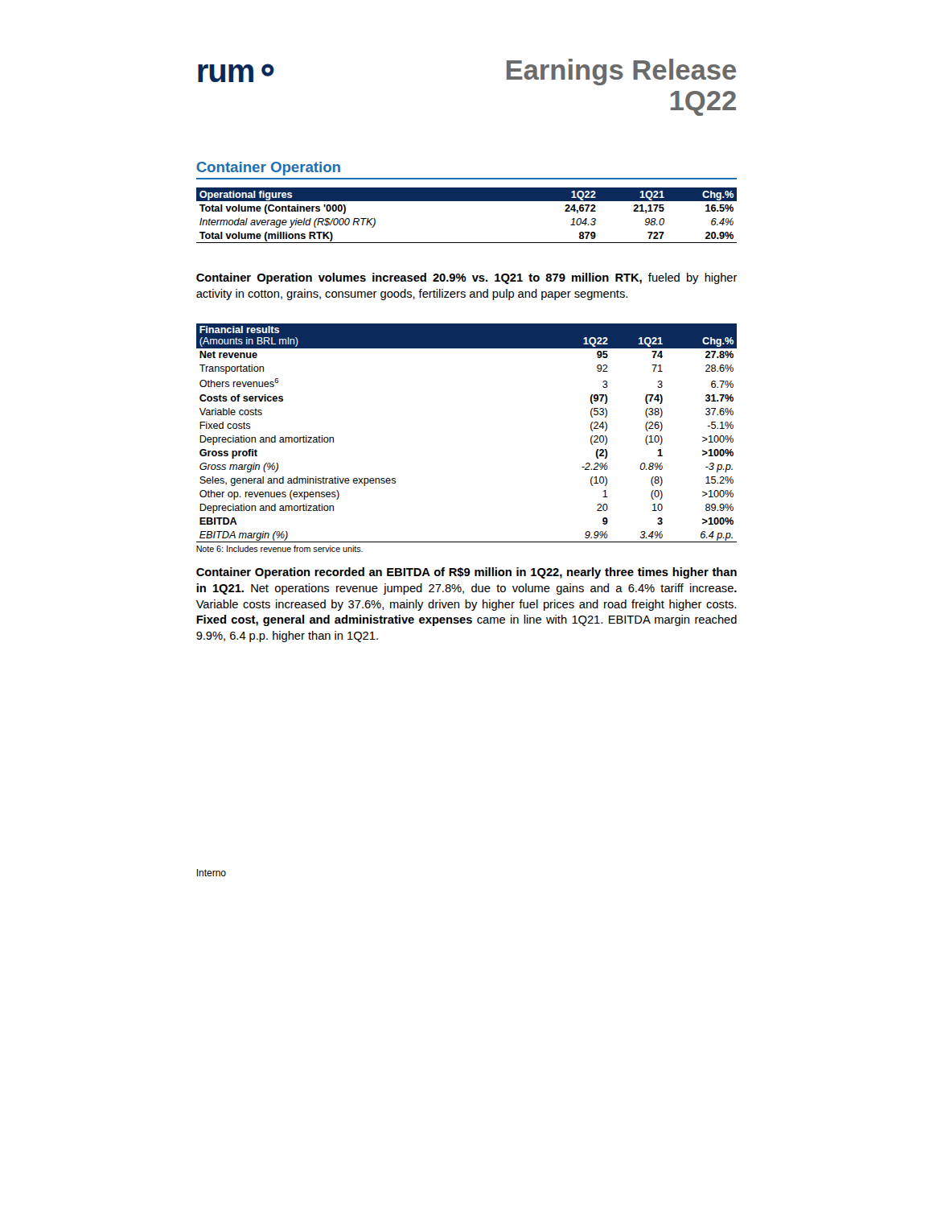rum⚬
Earnings Release
1Q22
Container Operation
| Operational figures | 1Q22 | 1Q21 | Chg.% |
| --- | --- | --- | --- |
| Total volume (Containers '000) | 24,672 | 21,175 | 16.5% |
| Intermodal average yield (R$/000 RTK) | 104.3 | 98.0 | 6.4% |
| Total volume (millions RTK) | 879 | 727 | 20.9% |
Container Operation volumes increased 20.9% vs. 1Q21 to 879 million RTK, fueled by higher activity in cotton, grains, consumer goods, fertilizers and pulp and paper segments.
| Financial results (Amounts in BRL mln) | 1Q22 | 1Q21 | Chg.% |
| --- | --- | --- | --- |
| Net revenue | 95 | 74 | 27.8% |
| Transportation | 92 | 71 | 28.6% |
| Others revenues 6 | 3 | 3 | 6.7% |
| Costs of services | (97) | (74) | 31.7% |
| Variable costs | (53) | (38) | 37.6% |
| Fixed costs | (24) | (26) | -5.1% |
| Depreciation and amortization | (20) | (10) | >100% |
| Gross profit | (2) | 1 | >100% |
| Gross margin (%) | -2.2% | 0.8% | -3 p.p. |
| Seles, general and administrative expenses | (10) | (8) | 15.2% |
| Other op. revenues (expenses) | 1 | (0) | >100% |
| Depreciation and amortization | 20 | 10 | 89.9% |
| EBITDA | 9 | 3 | >100% |
| EBITDA margin (%) | 9.9% | 3.4% | 6.4 p.p. |
Note 6: Includes revenue from service units.
Container Operation recorded an EBITDA of R$9 million in 1Q22, nearly three times higher than in 1Q21. Net operations revenue jumped 27.8%, due to volume gains and a 6.4% tariff increase. Variable costs increased by 37.6%, mainly driven by higher fuel prices and road freight higher costs. Fixed cost, general and administrative expenses came in line with 1Q21. EBITDA margin reached 9.9%, 6.4 p.p. higher than in 1Q21.
Interno